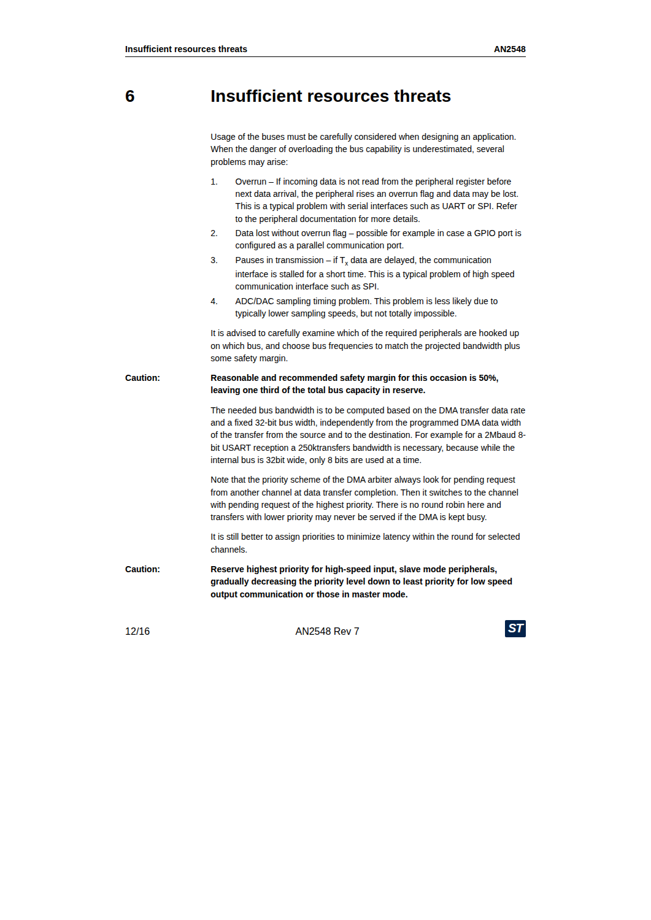Insufficient resources threats AN2548
6 Insufficient resources threats
Usage of the buses must be carefully considered when designing an application. When the danger of overloading the bus capability is underestimated, several problems may arise:
Overrun – If incoming data is not read from the peripheral register before next data arrival, the peripheral rises an overrun flag and data may be lost. This is a typical problem with serial interfaces such as UART or SPI. Refer to the peripheral documentation for more details.
Data lost without overrun flag – possible for example in case a GPIO port is configured as a parallel communication port.
Pauses in transmission – if Tx data are delayed, the communication interface is stalled for a short time. This is a typical problem of high speed communication interface such as SPI.
ADC/DAC sampling timing problem. This problem is less likely due to typically lower sampling speeds, but not totally impossible.
It is advised to carefully examine which of the required peripherals are hooked up on which bus, and choose bus frequencies to match the projected bandwidth plus some safety margin.
Caution:
Reasonable and recommended safety margin for this occasion is 50%, leaving one third of the total bus capacity in reserve.
The needed bus bandwidth is to be computed based on the DMA transfer data rate and a fixed 32-bit bus width, independently from the programmed DMA data width of the transfer from the source and to the destination. For example for a 2Mbaud 8-bit USART reception a 250ktransfers bandwidth is necessary, because while the internal bus is 32bit wide, only 8 bits are used at a time.
Note that the priority scheme of the DMA arbiter always look for pending request from another channel at data transfer completion. Then it switches to the channel with pending request of the highest priority. There is no round robin here and transfers with lower priority may never be served if the DMA is kept busy.
It is still better to assign priorities to minimize latency within the round for selected channels.
Caution:
Reserve highest priority for high-speed input, slave mode peripherals, gradually decreasing the priority level down to least priority for low speed output communication or those in master mode.
12/16 AN2548 Rev 7 ST